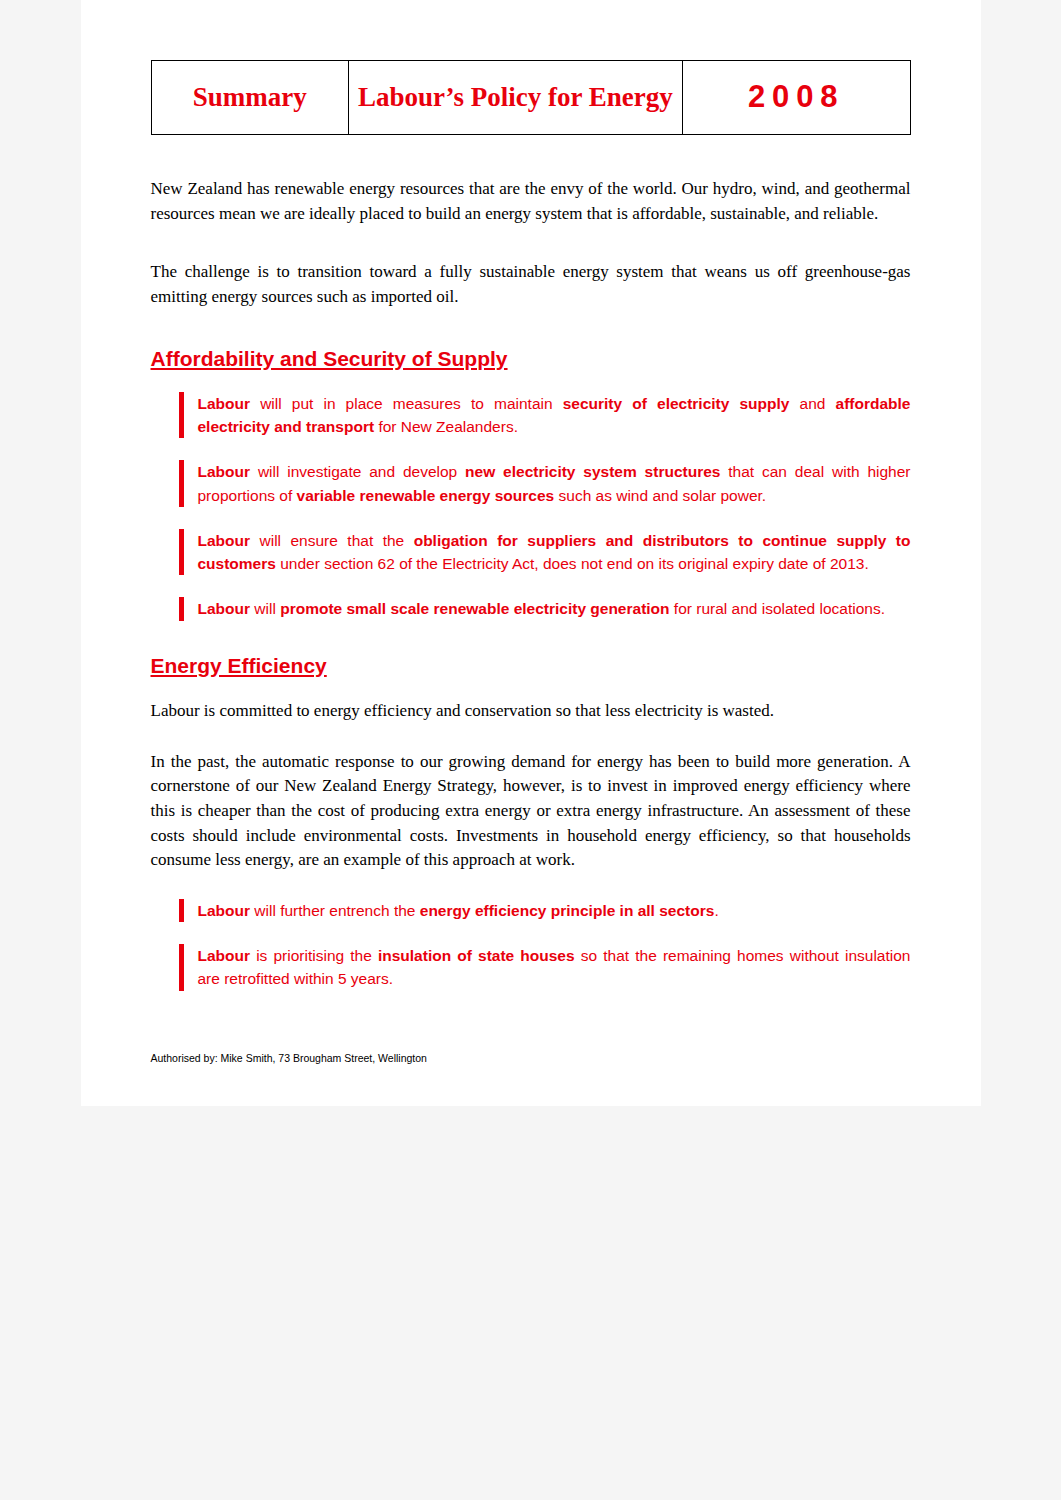| Summary | Labour’s Policy for Energy | 2008 |
New Zealand has renewable energy resources that are the envy of the world. Our hydro, wind, and geothermal resources mean we are ideally placed to build an energy system that is affordable, sustainable, and reliable.
The challenge is to transition toward a fully sustainable energy system that weans us off greenhouse-gas emitting energy sources such as imported oil.
Affordability and Security of Supply
Labour will put in place measures to maintain security of electricity supply and affordable electricity and transport for New Zealanders.
Labour will investigate and develop new electricity system structures that can deal with higher proportions of variable renewable energy sources such as wind and solar power.
Labour will ensure that the obligation for suppliers and distributors to continue supply to customers under section 62 of the Electricity Act, does not end on its original expiry date of 2013.
Labour will promote small scale renewable electricity generation for rural and isolated locations.
Energy Efficiency
Labour is committed to energy efficiency and conservation so that less electricity is wasted.
In the past, the automatic response to our growing demand for energy has been to build more generation. A cornerstone of our New Zealand Energy Strategy, however, is to invest in improved energy efficiency where this is cheaper than the cost of producing extra energy or extra energy infrastructure. An assessment of these costs should include environmental costs. Investments in household energy efficiency, so that households consume less energy, are an example of this approach at work.
Labour will further entrench the energy efficiency principle in all sectors.
Labour is prioritising the insulation of state houses so that the remaining homes without insulation are retrofitted within 5 years.
Authorised by: Mike Smith, 73 Brougham Street, Wellington